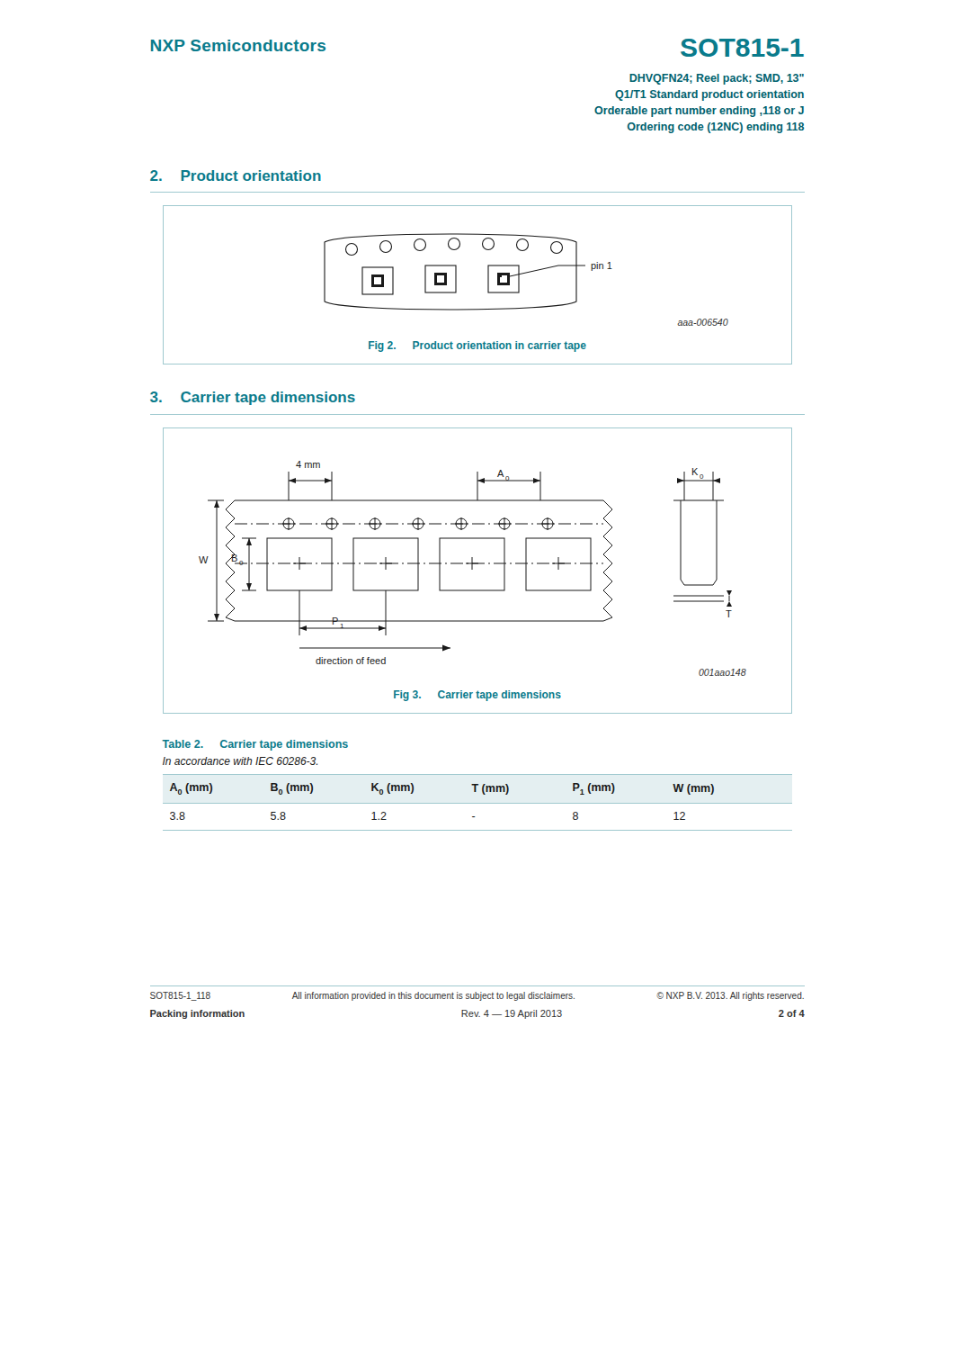NXP Semiconductors
SOT815-1
DHVQFN24; Reel pack; SMD, 13"
Q1/T1 Standard product orientation
Orderable part number ending ,118 or J
Ordering code (12NC) ending 118
2. Product orientation
pin 1
aaa-006540
Fig 2. Product orientation in carrier tape
3. Carrier tape dimensions
4 mm A 0 K 0 W B 0 P 1 direction of feed T
001aao148
Fig 3. Carrier tape dimensions
Table 2. Carrier tape dimensions
In accordance with IEC 60286-3.
| A 0 (mm) | B 0 (mm) | K 0 (mm) | T (mm) | P 1 (mm) | W (mm) |
| --- | --- | --- | --- | --- | --- |
| 3.8 | 5.8 | 1.2 | - | 8 | 12 |
SOT815-1_118
All information provided in this document is subject to legal disclaimers.
© NXP B.V. 2013. All rights reserved.
Packing information
Rev. 4 — 19 April 2013
2 of 4